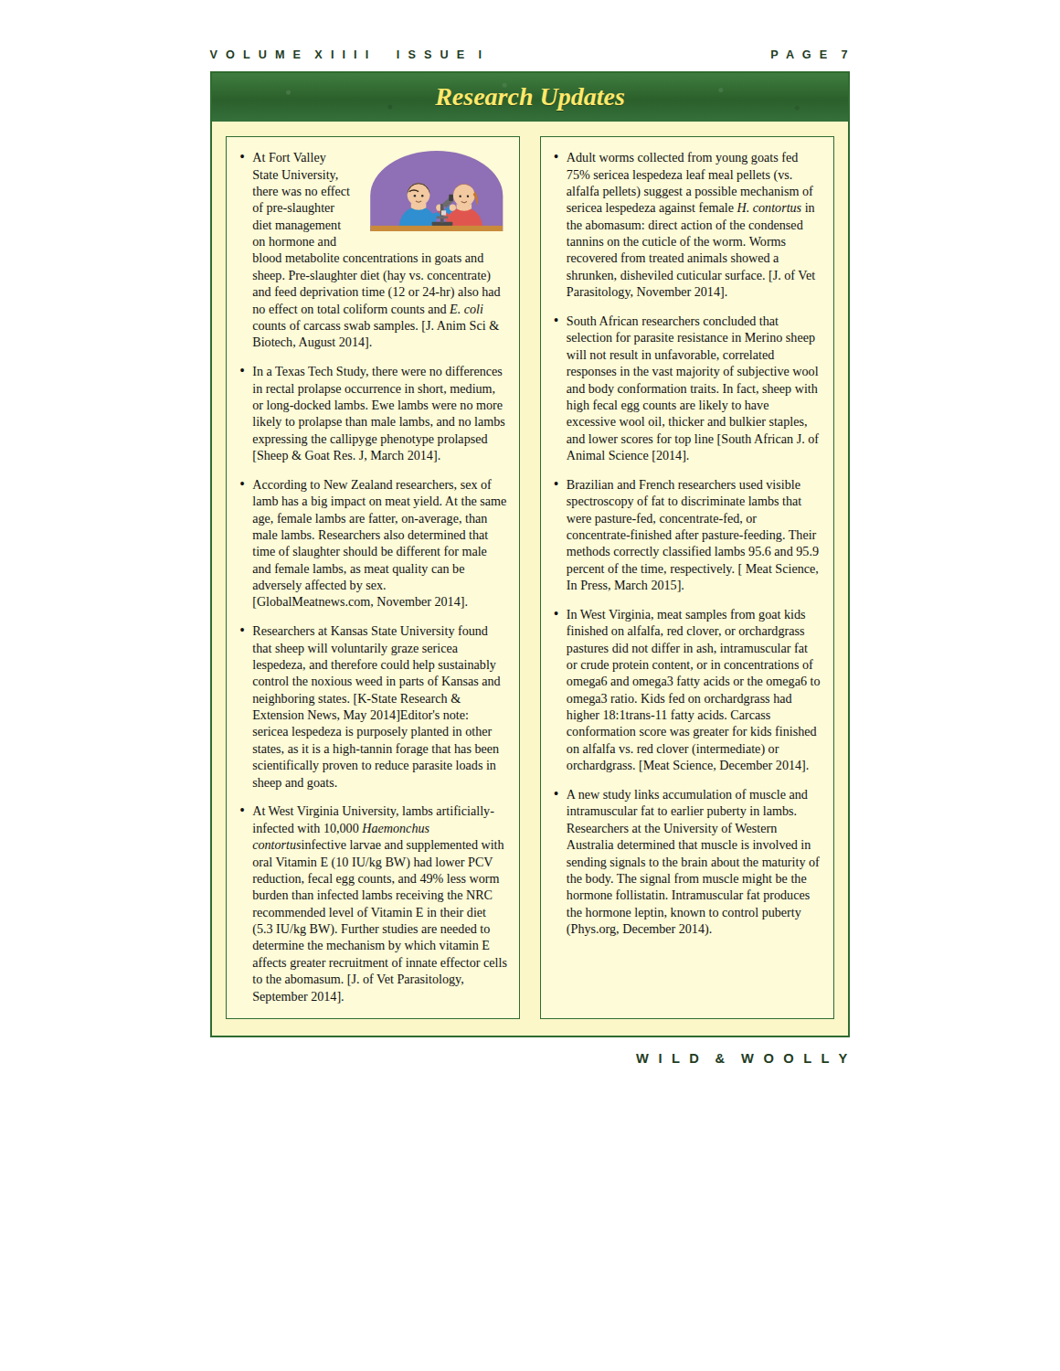V O L U M E X I I I I I S S U E I
P A G E 7
Research Updates
At Fort Valley State University, there was no effect of pre-slaughter diet management on hormone and blood metabolite concentrations in goats and sheep. Pre-slaughter diet (hay vs. concentrate) and feed deprivation time (12 or 24-hr) also had no effect on total coliform counts and E. coli counts of carcass swab samples. [J. Anim Sci & Biotech, August 2014].
In a Texas Tech Study, there were no differences in rectal prolapse occurrence in short, medium, or long-docked lambs. Ewe lambs were no more likely to prolapse than male lambs, and no lambs expressing the callipyge phenotype prolapsed [Sheep & Goat Res. J, March 2014].
According to New Zealand researchers, sex of lamb has a big impact on meat yield. At the same age, female lambs are fatter, on-average, than male lambs. Researchers also determined that time of slaughter should be different for male and female lambs, as meat quality can be adversely affected by sex. [GlobalMeatnews.com, November 2014].
Researchers at Kansas State University found that sheep will voluntarily graze sericea lespedeza, and therefore could help sustainably control the noxious weed in parts of Kansas and neighboring states. [K-State Research & Extension News, May 2014]Editor's note: sericea lespedeza is purposely planted in other states, as it is a high-tannin forage that has been scientifically proven to reduce parasite loads in sheep and goats.
At West Virginia University, lambs artificially-infected with 10,000 Haemonchus contortusinfective larvae and supplemented with oral Vitamin E (10 IU/kg BW) had lower PCV reduction, fecal egg counts, and 49% less worm burden than infected lambs receiving the NRC recommended level of Vitamin E in their diet (5.3 IU/kg BW). Further studies are needed to determine the mechanism by which vitamin E affects greater recruitment of innate effector cells to the abomasum. [J. of Vet Parasitology, September 2014].
Adult worms collected from young goats fed 75% sericea lespedeza leaf meal pellets (vs. alfalfa pellets) suggest a possible mechanism of sericea lespedeza against female H. contortus in the abomasum: direct action of the condensed tannins on the cuticle of the worm. Worms recovered from treated animals showed a shrunken, disheviled cuticular surface. [J. of Vet Parasitology, November 2014].
South African researchers concluded that selection for parasite resistance in Merino sheep will not result in unfavorable, correlated responses in the vast majority of subjective wool and body conformation traits. In fact, sheep with high fecal egg counts are likely to have excessive wool oil, thicker and bulkier staples, and lower scores for top line [South African J. of Animal Science [2014].
Brazilian and French researchers used visible spectroscopy of fat to discriminate lambs that were pasture-fed, concentrate-fed, or concentrate-finished after pasture-feeding. Their methods correctly classified lambs 95.6 and 95.9 percent of the time, respectively. [ Meat Science, In Press, March 2015].
In West Virginia, meat samples from goat kids finished on alfalfa, red clover, or orchardgrass pastures did not differ in ash, intramuscular fat or crude protein content, or in concentrations of omega6 and omega3 fatty acids or the omega6 to omega3 ratio. Kids fed on orchardgrass had higher 18:1trans-11 fatty acids. Carcass conformation score was greater for kids finished on alfalfa vs. red clover (intermediate) or orchardgrass. [Meat Science, December 2014].
A new study links accumulation of muscle and intramuscular fat to earlier puberty in lambs. Researchers at the University of Western Australia determined that muscle is involved in sending signals to the brain about the maturity of the body. The signal from muscle might be the hormone follistatin. Intramuscular fat produces the hormone leptin, known to control puberty (Phys.org, December 2014).
W I L D & W O O L L Y